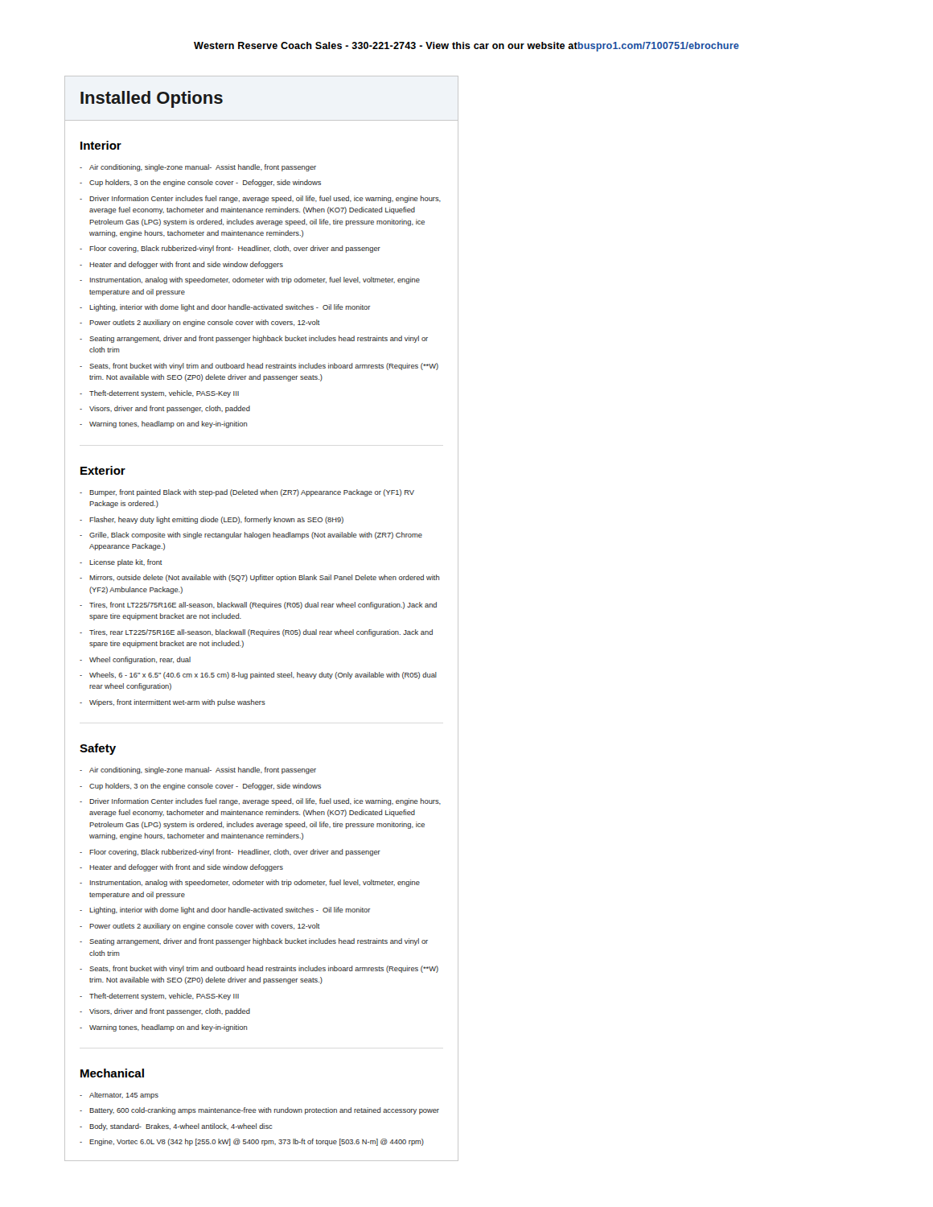Western Reserve Coach Sales - 330-221-2743 - View this car on our website atbuspro1.com/7100751/ebrochure
Installed Options
Interior
Air conditioning, single-zone manual- Assist handle, front passenger
Cup holders, 3 on the engine console cover - Defogger, side windows
Driver Information Center includes fuel range, average speed, oil life, fuel used, ice warning, engine hours, average fuel economy, tachometer and maintenance reminders. (When (KO7) Dedicated Liquefied Petroleum Gas (LPG) system is ordered, includes average speed, oil life, tire pressure monitoring, ice warning, engine hours, tachometer and maintenance reminders.)
Floor covering, Black rubberized-vinyl front- Headliner, cloth, over driver and passenger
Heater and defogger with front and side window defoggers
Instrumentation, analog with speedometer, odometer with trip odometer, fuel level, voltmeter, engine temperature and oil pressure
Lighting, interior with dome light and door handle-activated switches - Oil life monitor
Power outlets 2 auxiliary on engine console cover with covers, 12-volt
Seating arrangement, driver and front passenger highback bucket includes head restraints and vinyl or cloth trim
Seats, front bucket with vinyl trim and outboard head restraints includes inboard armrests (Requires (**W) trim. Not available with SEO (ZP0) delete driver and passenger seats.)
Theft-deterrent system, vehicle, PASS-Key III
Visors, driver and front passenger, cloth, padded
Warning tones, headlamp on and key-in-ignition
Exterior
Bumper, front painted Black with step-pad (Deleted when (ZR7) Appearance Package or (YF1) RV Package is ordered.)
Flasher, heavy duty light emitting diode (LED), formerly known as SEO (8H9)
Grille, Black composite with single rectangular halogen headlamps (Not available with (ZR7) Chrome Appearance Package.)
License plate kit, front
Mirrors, outside delete (Not available with (5Q7) Upfitter option Blank Sail Panel Delete when ordered with (YF2) Ambulance Package.)
Tires, front LT225/75R16E all-season, blackwall (Requires (R05) dual rear wheel configuration.) Jack and spare tire equipment bracket are not included.
Tires, rear LT225/75R16E all-season, blackwall (Requires (R05) dual rear wheel configuration. Jack and spare tire equipment bracket are not included.)
Wheel configuration, rear, dual
Wheels, 6 - 16" x 6.5" (40.6 cm x 16.5 cm) 8-lug painted steel, heavy duty (Only available with (R05) dual rear wheel configuration)
Wipers, front intermittent wet-arm with pulse washers
Safety
Air conditioning, single-zone manual- Assist handle, front passenger
Cup holders, 3 on the engine console cover - Defogger, side windows
Driver Information Center includes fuel range, average speed, oil life, fuel used, ice warning, engine hours, average fuel economy, tachometer and maintenance reminders. (When (KO7) Dedicated Liquefied Petroleum Gas (LPG) system is ordered, includes average speed, oil life, tire pressure monitoring, ice warning, engine hours, tachometer and maintenance reminders.)
Floor covering, Black rubberized-vinyl front- Headliner, cloth, over driver and passenger
Heater and defogger with front and side window defoggers
Instrumentation, analog with speedometer, odometer with trip odometer, fuel level, voltmeter, engine temperature and oil pressure
Lighting, interior with dome light and door handle-activated switches - Oil life monitor
Power outlets 2 auxiliary on engine console cover with covers, 12-volt
Seating arrangement, driver and front passenger highback bucket includes head restraints and vinyl or cloth trim
Seats, front bucket with vinyl trim and outboard head restraints includes inboard armrests (Requires (**W) trim. Not available with SEO (ZP0) delete driver and passenger seats.)
Theft-deterrent system, vehicle, PASS-Key III
Visors, driver and front passenger, cloth, padded
Warning tones, headlamp on and key-in-ignition
Mechanical
Alternator, 145 amps
Battery, 600 cold-cranking amps maintenance-free with rundown protection and retained accessory power
Body, standard- Brakes, 4-wheel antilock, 4-wheel disc
Engine, Vortec 6.0L V8 (342 hp [255.0 kW] @ 5400 rpm, 373 lb-ft of torque [503.6 N-m] @ 4400 rpm) (Standard on the GG33803 and GG33903 models, includes externally mounted